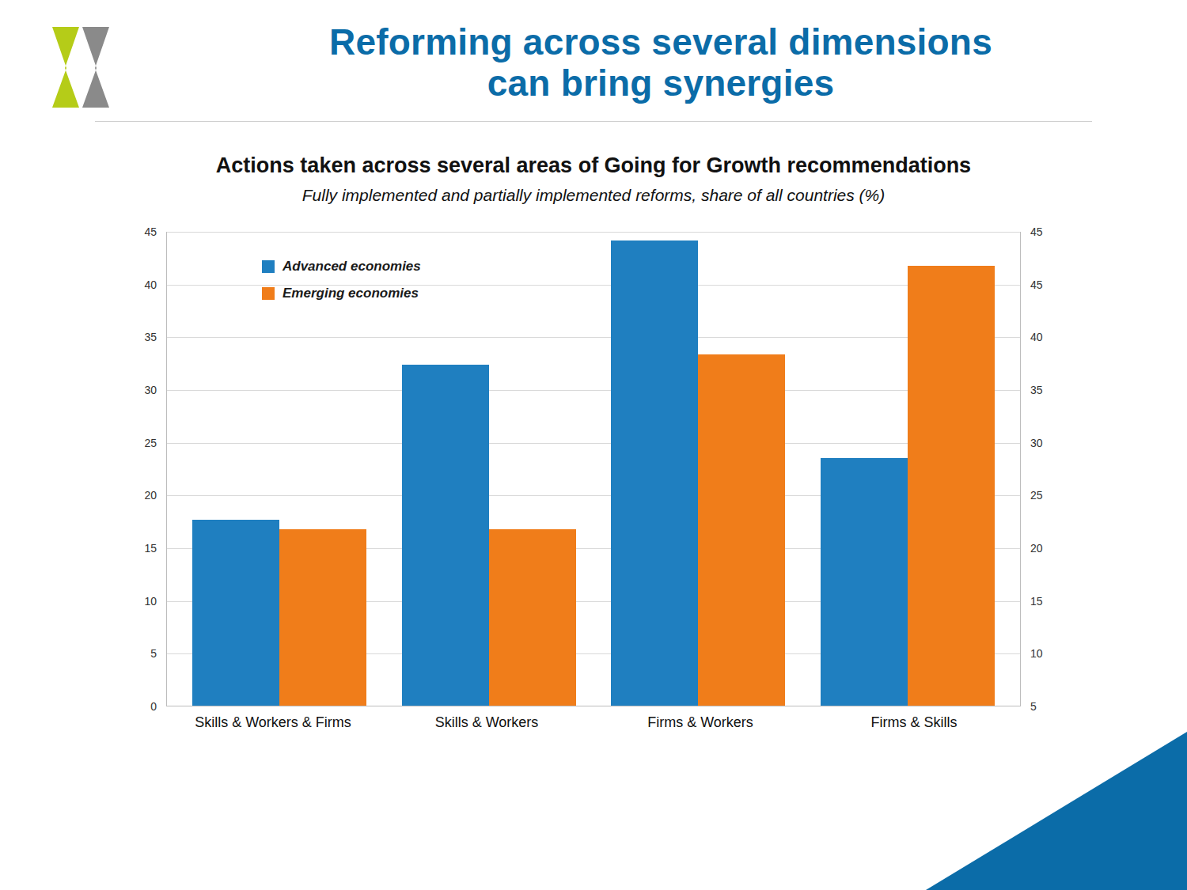Reforming across several dimensions
can bring synergies
Actions taken across several areas of Going for Growth recommendations
Fully implemented and partially implemented reforms, share of all countries (%)
45
40
35
30
25
20
15
10
5
0
45
45
40
35
30
25
20
15
10
5
0
Advanced economies
Emerging economies
Skills & Workers & Firms
Skills & Workers
Firms & Workers
Firms & Skills